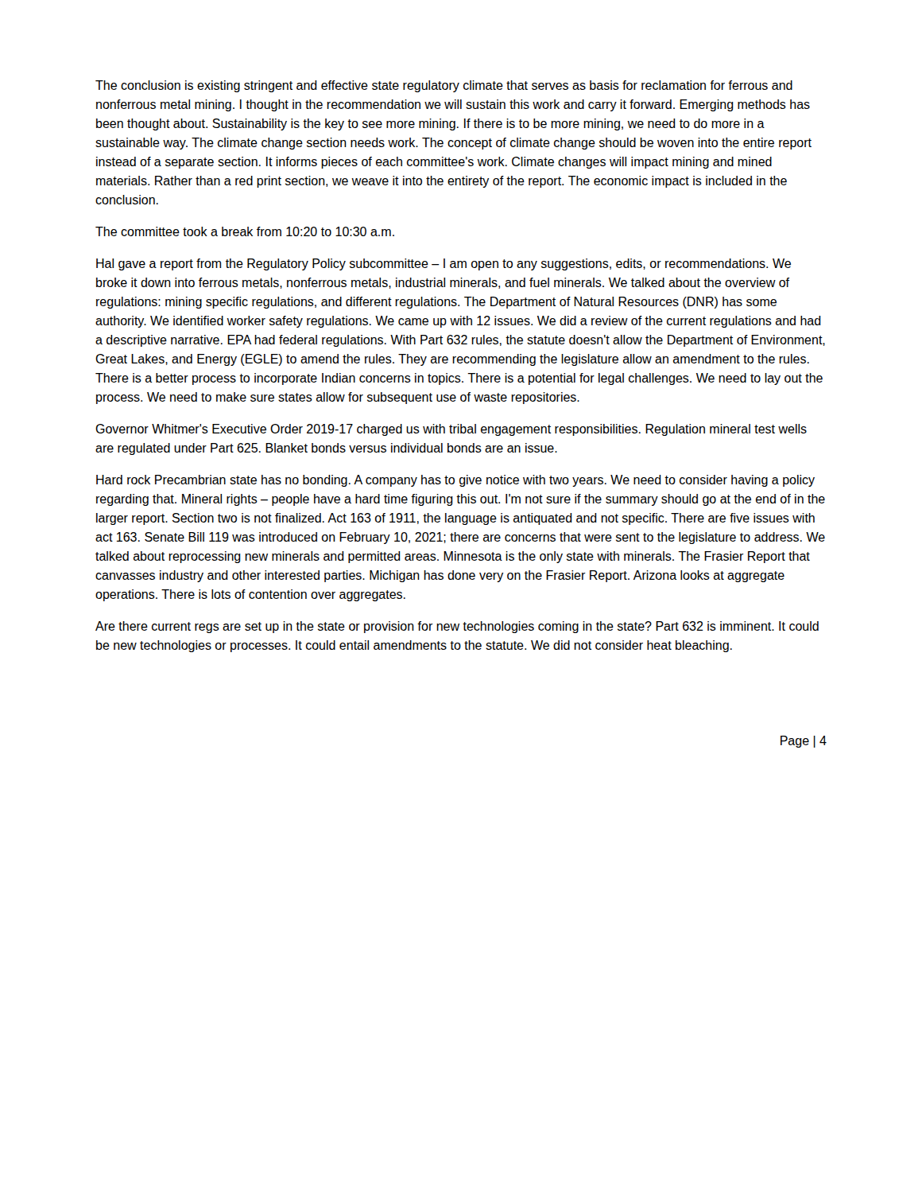The conclusion is existing stringent and effective state regulatory climate that serves as basis for reclamation for ferrous and nonferrous metal mining. I thought in the recommendation we will sustain this work and carry it forward. Emerging methods has been thought about. Sustainability is the key to see more mining. If there is to be more mining, we need to do more in a sustainable way. The climate change section needs work. The concept of climate change should be woven into the entire report instead of a separate section. It informs pieces of each committee's work. Climate changes will impact mining and mined materials. Rather than a red print section, we weave it into the entirety of the report. The economic impact is included in the conclusion.
The committee took a break from 10:20 to 10:30 a.m.
Hal gave a report from the Regulatory Policy subcommittee – I am open to any suggestions, edits, or recommendations. We broke it down into ferrous metals, nonferrous metals, industrial minerals, and fuel minerals. We talked about the overview of regulations: mining specific regulations, and different regulations. The Department of Natural Resources (DNR) has some authority. We identified worker safety regulations. We came up with 12 issues. We did a review of the current regulations and had a descriptive narrative. EPA had federal regulations. With Part 632 rules, the statute doesn't allow the Department of Environment, Great Lakes, and Energy (EGLE) to amend the rules. They are recommending the legislature allow an amendment to the rules. There is a better process to incorporate Indian concerns in topics. There is a potential for legal challenges. We need to lay out the process. We need to make sure states allow for subsequent use of waste repositories.
Governor Whitmer's Executive Order 2019-17 charged us with tribal engagement responsibilities. Regulation mineral test wells are regulated under Part 625. Blanket bonds versus individual bonds are an issue.
Hard rock Precambrian state has no bonding. A company has to give notice with two years. We need to consider having a policy regarding that. Mineral rights – people have a hard time figuring this out. I'm not sure if the summary should go at the end of in the larger report. Section two is not finalized. Act 163 of 1911, the language is antiquated and not specific. There are five issues with act 163. Senate Bill 119 was introduced on February 10, 2021; there are concerns that were sent to the legislature to address. We talked about reprocessing new minerals and permitted areas. Minnesota is the only state with minerals. The Frasier Report that canvasses industry and other interested parties. Michigan has done very on the Frasier Report. Arizona looks at aggregate operations. There is lots of contention over aggregates.
Are there current regs are set up in the state or provision for new technologies coming in the state? Part 632 is imminent. It could be new technologies or processes. It could entail amendments to the statute. We did not consider heat bleaching.
Page | 4